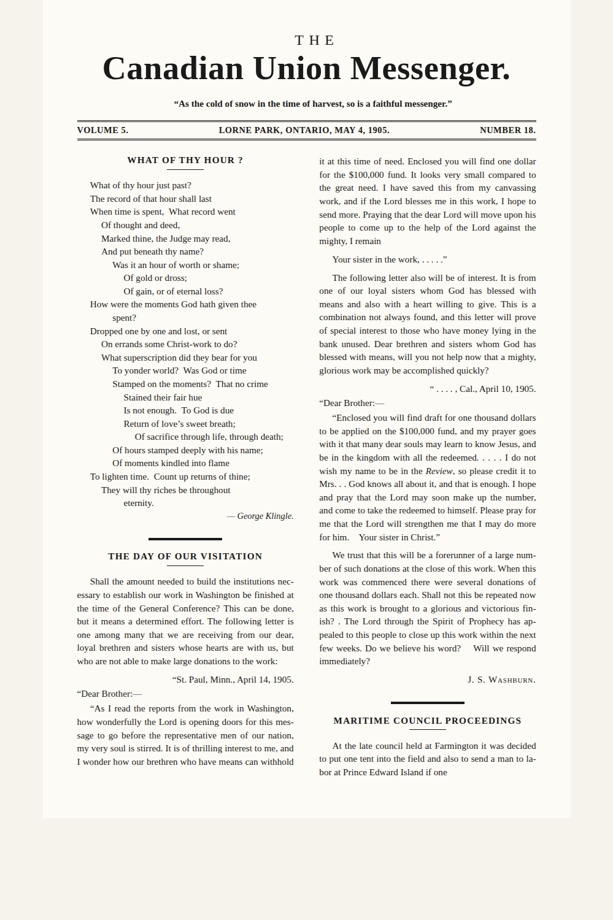THE
Canadian Union Messenger.
“As the cold of snow in the time of harvest, so is a faithful messenger.”
VOLUME 5. LORNE PARK, ONTARIO, MAY 4, 1905. NUMBER 18.
WHAT OF THY HOUR ?
What of thy hour just past?
The record of that hour shall last
When time is spent, What record went
Of thought and deed,
Marked thine, the Judge may read,
And put beneath thy name?
Was it an hour of worth or shame;
Of gold or dross;
Of gain, or of eternal loss?
How were the moments God hath given thee
spent?
Dropped one by one and lost, or sent
On errands some Christ-work to do?
What superscription did they bear for you
To yonder world? Was God or time
Stamped on the moments? That no crime
Stained their fair hue
Is not enough. To God is due
Return of love’s sweet breath;
Of sacrifice through life, through death;
Of hours stamped deeply with his name;
Of moments kindled into flame
To lighten time. Count up returns of thine;
They will thy riches be throughout
eternity.
— George Klingle.
THE DAY OF OUR VISITATION
Shall the amount needed to build the institutions necessary to establish our work in Washington be finished at the time of the General Conference? This can be done, but it means a determined effort. The following letter is one among many that we are receiving from our dear, loyal brethren and sisters whose hearts are with us, but who are not able to make large donations to the work:
“St. Paul, Minn., April 14, 1905.
“Dear Brother:—
“As I read the reports from the work in Washington, how wonderfully the Lord is opening doors for this message to go before the representative men of our nation, my very soul is stirred. It is of thrilling interest to me, and I wonder how our brethren who have means can withhold it at this time of need. Enclosed you will find one dollar for the $100,000 fund. It looks very small compared to the great need. I have saved this from my canvassing work, and if the Lord blesses me in this work, I hope to send more. Praying that the dear Lord will move upon his people to come up to the help of the Lord against the mighty, I remain
Your sister in the work, . . . . .”
The following letter also will be of interest. It is from one of our loyal sisters whom God has blessed with means and also with a heart willing to give. This is a combination not always found, and this letter will prove of special interest to those who have money lying in the bank unused. Dear brethren and sisters whom God has blessed with means, will you not help now that a mighty, glorious work may be accomplished quickly?
“ . . . . , Cal., April 10, 1905.
“Dear Brother:—
“Enclosed you will find draft for one thousand dollars to be applied on the $100,000 fund, and my prayer goes with it that many dear souls may learn to know Jesus, and be in the kingdom with all the redeemed. . . . . I do not wish my name to be in the Review, so please credit it to Mrs. . . God knows all about it, and that is enough. I hope and pray that the Lord may soon make up the number, and come to take the redeemed to himself. Please pray for me that the Lord will strengthen me that I may do more for him. Your sister in Christ.”
We trust that this will be a forerunner of a large number of such donations at the close of this work. When this work was commenced there were several donations of one thousand dollars each. Shall not this be repeated now as this work is brought to a glorious and victorious finish? . The Lord through the Spirit of Prophecy has appealed to this people to close up this work within the next few weeks. Do we believe his word? Will we respond immediately?
J. S. Washburn.
MARITIME COUNCIL PROCEEDINGS
At the late council held at Farmington it was decided to put one tent into the field and also to send a man to labor at Prince Edward Island if one